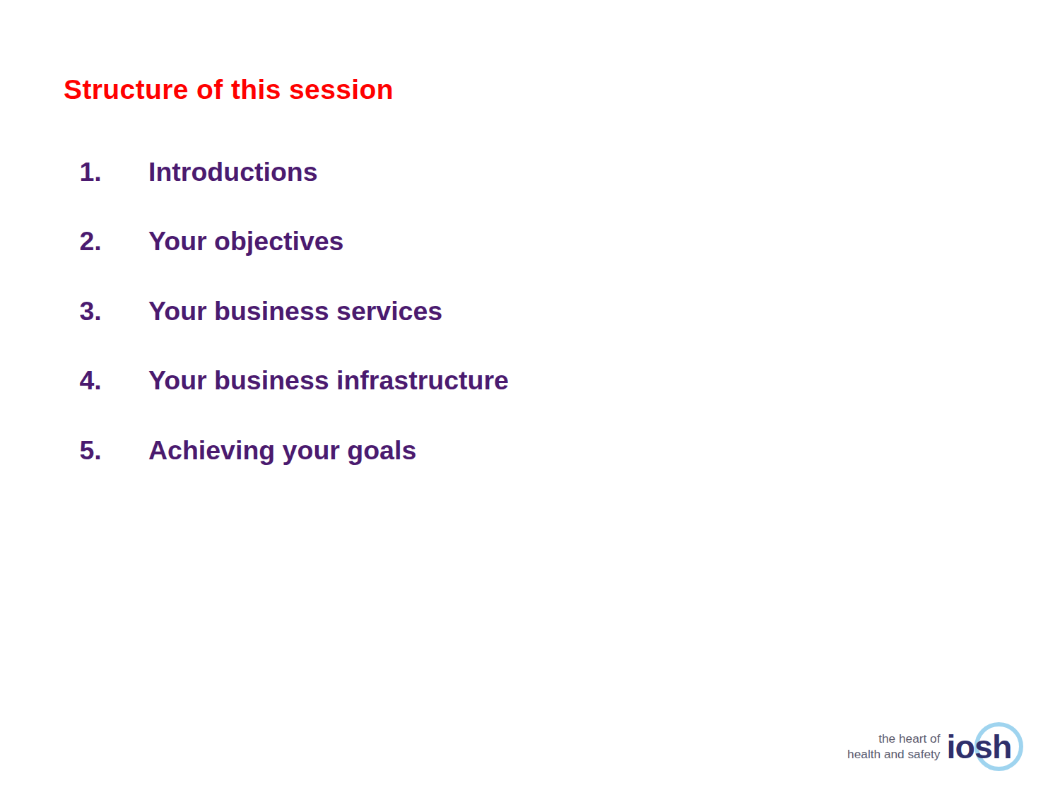Structure of this session
Introductions
Your objectives
Your business services
Your business infrastructure
Achieving your goals
the heart of
health and safety
iosh